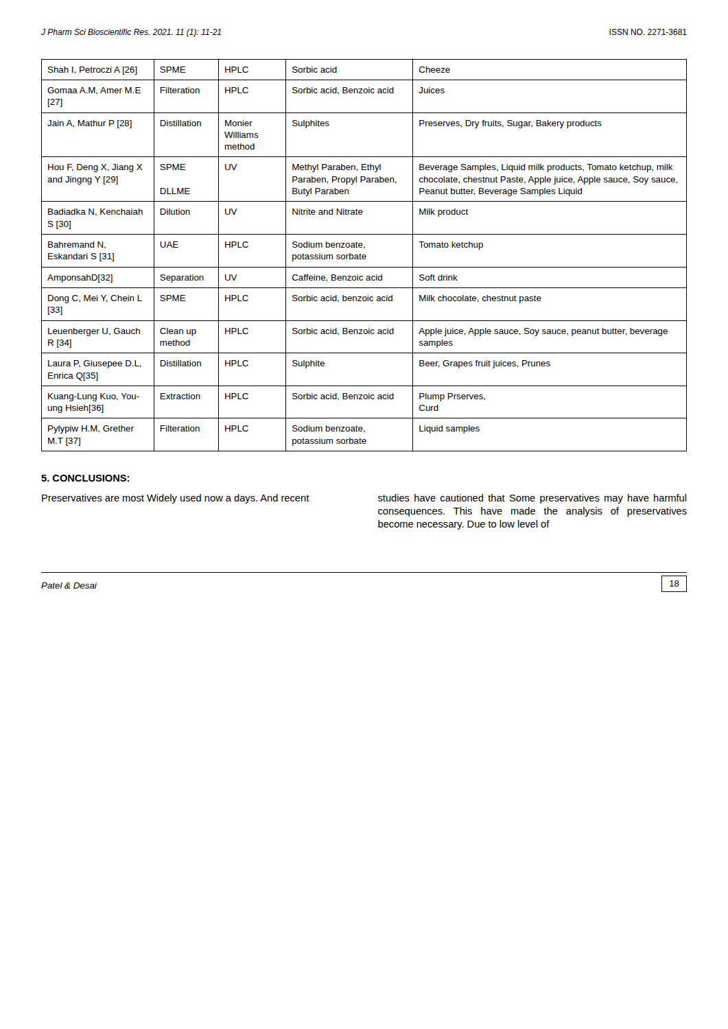J Pharm Sci Bioscientific Res. 2021. 11 (1): 11-21
ISSN NO. 2271-3681
| Shah I, Petroczi A [26] | SPME | HPLC | Sorbic acid | Cheeze |
| Gomaa A.M, Amer M.E [27] | Filteration | HPLC | Sorbic acid, Benzoic acid | Juices |
| Jain A, Mathur P [28] | Distillation | Monier Williams method | Sulphites | Preserves, Dry fruits, Sugar, Bakery products |
| Hou F, Deng X, Jiang X and Jingng Y [29] | SPME DLLME | UV | Methyl Paraben, Ethyl Paraben, Propyl Paraben, Butyl Paraben | Beverage Samples, Liquid milk products, Tomato ketchup, milk chocolate, chestnut Paste, Apple juice, Apple sauce, Soy sauce, Peanut butter, Beverage Samples Liquid |
| Badiadka N, Kenchaiah S [30] | Dilution | UV | Nitrite and Nitrate | Milk product |
| Bahremand N, Eskandari S [31] | UAE | HPLC | Sodium benzoate, potassium sorbate | Tomato ketchup |
| AmponsahD[32] | Separation | UV | Caffeine, Benzoic acid | Soft drink |
| Dong C, Mei Y, Chein L [33] | SPME | HPLC | Sorbic acid, benzoic acid | Milk chocolate, chestnut paste |
| Leuenberger U, Gauch R [34] | Clean up method | HPLC | Sorbic acid, Benzoic acid | Apple juice, Apple sauce, Soy sauce, peanut butter, beverage samples |
| Laura P, Giusepee D.L, Enrica Q[35] | Distillation | HPLC | Sulphite | Beer, Grapes fruit juices, Prunes |
| Kuang-Lung Kuo, You-ung Hsieh[36] | Extraction | HPLC | Sorbic acid, Benzoic acid | Plump Prserves, Curd |
| Pylypiw H.M, Grether M.T [37] | Filteration | HPLC | Sodium benzoate, potassium sorbate | Liquid samples |
5. CONCLUSIONS:
Preservatives are most Widely used now a days. And recent
studies have cautioned that Some preservatives may have harmful consequences. This have made the analysis of preservatives become necessary. Due to low level of
Patel & Desai
18